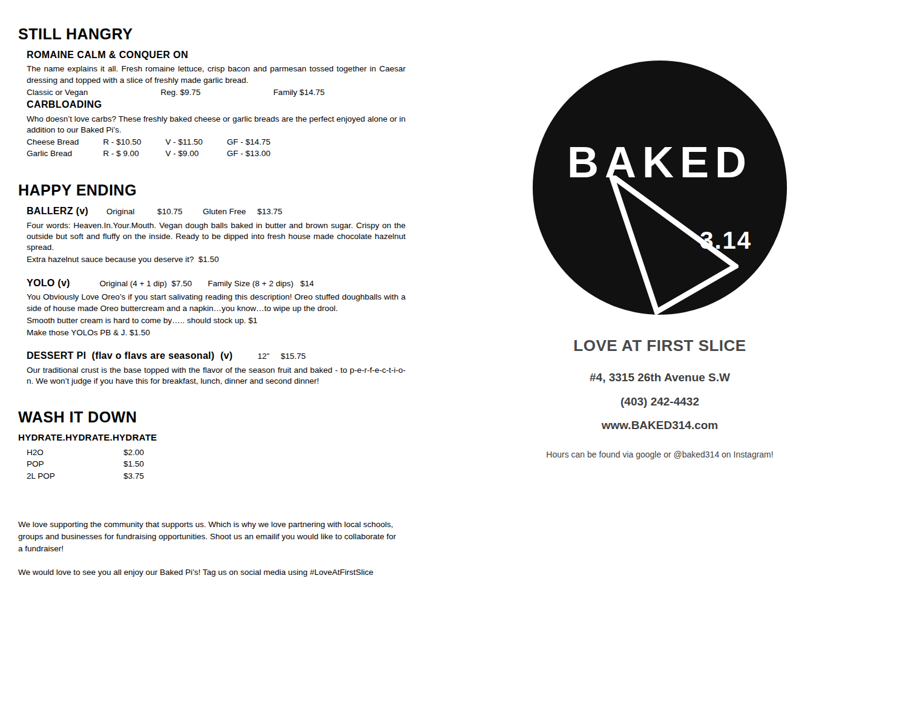STILL HANGRY
ROMAINE CALM & CONQUER ON
The name explains it all. Fresh romaine lettuce, crisp bacon and parmesan tossed together in Caesar dressing and topped with a slice of freshly made garlic bread.
Classic or Vegan Reg. $9.75 Family $14.75
CARBLOADING
Who doesn’t love carbs? These freshly baked cheese or garlic breads are the perfect enjoyed alone or in addition to our Baked Pi’s.
| Cheese Bread | R - $10.50 | V - $11.50 | GF - $14.75 |
| Garlic Bread | R - $ 9.00 | V - $9.00 | GF - $13.00 |
HAPPY ENDING
BALLERZ (v) Original $10.75 Gluten Free $13.75
Four words: Heaven.In.Your.Mouth. Vegan dough balls baked in butter and brown sugar. Crispy on the outside but soft and fluffy on the inside. Ready to be dipped into fresh house made chocolate hazelnut spread.
Extra hazelnut sauce because you deserve it? $1.50
YOLO (v) Original (4 + 1 dip) $7.50 Family Size (8 + 2 dips) $14
You Obviously Love Oreo’s if you start salivating reading this description! Oreo stuffed doughballs with a side of house made Oreo buttercream and a napkin…you know…to wipe up the drool.
Smooth butter cream is hard to come by….. should stock up. $1
Make those YOLOs PB & J. $1.50
DESSERT PI (flav o flavs are seasonal) (v) 12” $15.75
Our traditional crust is the base topped with the flavor of the season fruit and baked - to p-e-r-f-e-c-t-i-o-n. We won’t judge if you have this for breakfast, lunch, dinner and second dinner!
WASH IT DOWN
HYDRATE.HYDRATE.HYDRATE
| H2O | $2.00 |
| POP | $1.50 |
| 2L POP | $3.75 |
We love supporting the community that supports us. Which is why we love partnering with local schools, groups and businesses for fundraising opportunities. Shoot us an emailif you would like to collaborate for a fundraiser!
We would love to see you all enjoy our Baked Pi’s! Tag us on social media using #LoveAtFirstSlice
BAKED
3.14
LOVE AT FIRST SLICE
#4, 3315 26th Avenue S.W
(403) 242-4432
www.BAKED314.com
Hours can be found via google or @baked314 on Instagram!